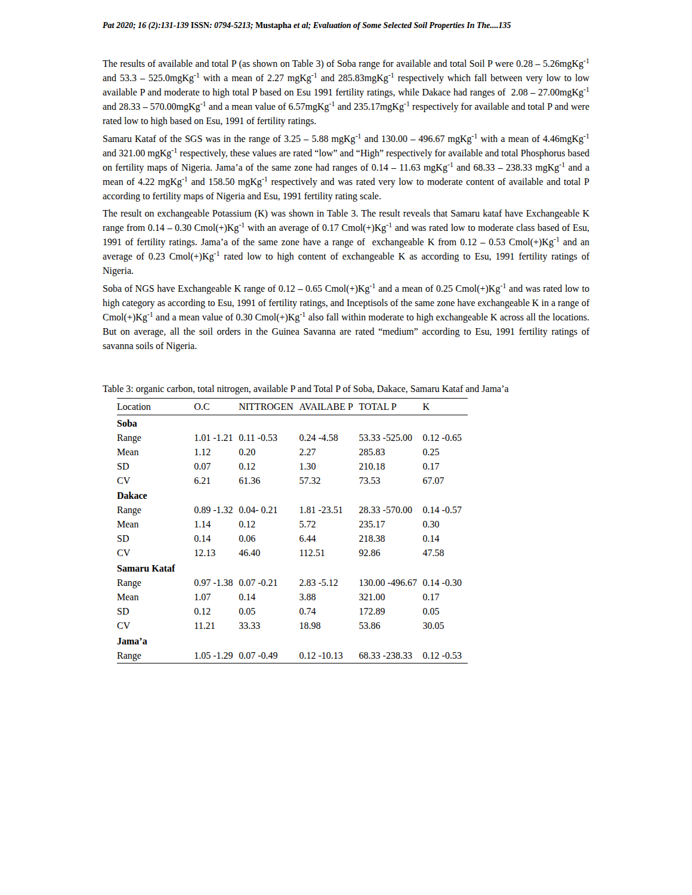Pat 2020; 16 (2):131-139 ISSN: 0794-5213; Mustapha et al; Evaluation of Some Selected Soil Properties In The....135
The results of available and total P (as shown on Table 3) of Soba range for available and total Soil P were 0.28 – 5.26mgKg-1 and 53.3 – 525.0mgKg-1 with a mean of 2.27 mgKg-1 and 285.83mgKg-1 respectively which fall between very low to low available P and moderate to high total P based on Esu 1991 fertility ratings, while Dakace had ranges of 2.08 – 27.00mgKg-1 and 28.33 – 570.00mgKg-1 and a mean value of 6.57mgKg-1 and 235.17mgKg-1 respectively for available and total P and were rated low to high based on Esu, 1991 of fertility ratings.
Samaru Kataf of the SGS was in the range of 3.25 – 5.88 mgKg-1 and 130.00 – 496.67 mgKg-1 with a mean of 4.46mgKg-1 and 321.00 mgKg-1 respectively, these values are rated “low” and “High” respectively for available and total Phosphorus based on fertility maps of Nigeria. Jama’a of the same zone had ranges of 0.14 – 11.63 mgKg-1 and 68.33 – 238.33 mgKg-1 and a mean of 4.22 mgKg-1 and 158.50 mgKg-1 respectively and was rated very low to moderate content of available and total P according to fertility maps of Nigeria and Esu, 1991 fertility rating scale.
The result on exchangeable Potassium (K) was shown in Table 3. The result reveals that Samaru kataf have Exchangeable K range from 0.14 – 0.30 Cmol(+)Kg-1 with an average of 0.17 Cmol(+)Kg-1 and was rated low to moderate class based of Esu, 1991 of fertility ratings. Jama’a of the same zone have a range of exchangeable K from 0.12 – 0.53 Cmol(+)Kg-1 and an average of 0.23 Cmol(+)Kg-1 rated low to high content of exchangeable K as according to Esu, 1991 fertility ratings of Nigeria.
Soba of NGS have Exchangeable K range of 0.12 – 0.65 Cmol(+)Kg-1 and a mean of 0.25 Cmol(+)Kg-1 and was rated low to high category as according to Esu, 1991 of fertility ratings, and Inceptisols of the same zone have exchangeable K in a range of Cmol(+)Kg-1 and a mean value of 0.30 Cmol(+)Kg-1 also fall within moderate to high exchangeable K across all the locations. But on average, all the soil orders in the Guinea Savanna are rated “medium” according to Esu, 1991 fertility ratings of savanna soils of Nigeria.
Table 3: organic carbon, total nitrogen, available P and Total P of Soba, Dakace, Samaru Kataf and Jama’a
| Location | O.C | NITTROGEN | AVAILABE P | TOTAL P | K |
| --- | --- | --- | --- | --- | --- |
| Soba |
| Range | 1.01 -1.21 | 0.11 -0.53 | 0.24 -4.58 | 53.33 -525.00 | 0.12 -0.65 |
| Mean | 1.12 | 0.20 | 2.27 | 285.83 | 0.25 |
| SD | 0.07 | 0.12 | 1.30 | 210.18 | 0.17 |
| CV | 6.21 | 61.36 | 57.32 | 73.53 | 67.07 |
| Dakace |
| Range | 0.89 -1.32 | 0.04- 0.21 | 1.81 -23.51 | 28.33 -570.00 | 0.14 -0.57 |
| Mean | 1.14 | 0.12 | 5.72 | 235.17 | 0.30 |
| SD | 0.14 | 0.06 | 6.44 | 218.38 | 0.14 |
| CV | 12.13 | 46.40 | 112.51 | 92.86 | 47.58 |
| Samaru Kataf |
| Range | 0.97 -1.38 | 0.07 -0.21 | 2.83 -5.12 | 130.00 -496.67 | 0.14 -0.30 |
| Mean | 1.07 | 0.14 | 3.88 | 321.00 | 0.17 |
| SD | 0.12 | 0.05 | 0.74 | 172.89 | 0.05 |
| CV | 11.21 | 33.33 | 18.98 | 53.86 | 30.05 |
| Jama’a |
| Range | 1.05 -1.29 | 0.07 -0.49 | 0.12 -10.13 | 68.33 -238.33 | 0.12 -0.53 |